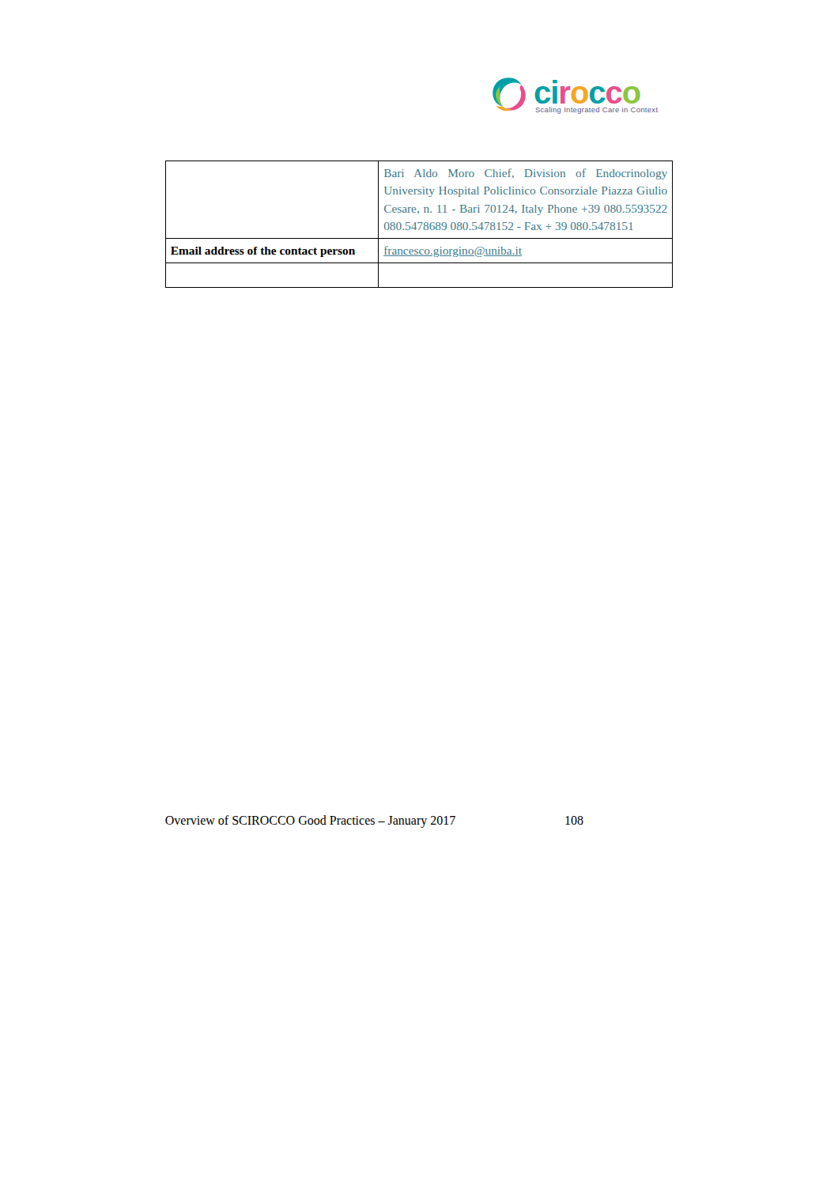cirocco
Scaling Integrated Care in Context
| | Bari Aldo Moro Chief, Division of Endocrinology University Hospital Policlinico Consorziale Piazza Giulio Cesare, n. 11 - Bari 70124, Italy Phone +39 080.5593522 080.5478689 080.5478152 - Fax + 39 080.5478151 |
| Email address of the contact person | francesco.giorgino@uniba.it |
Overview of SCIROCCO Good Practices – January 2017
108